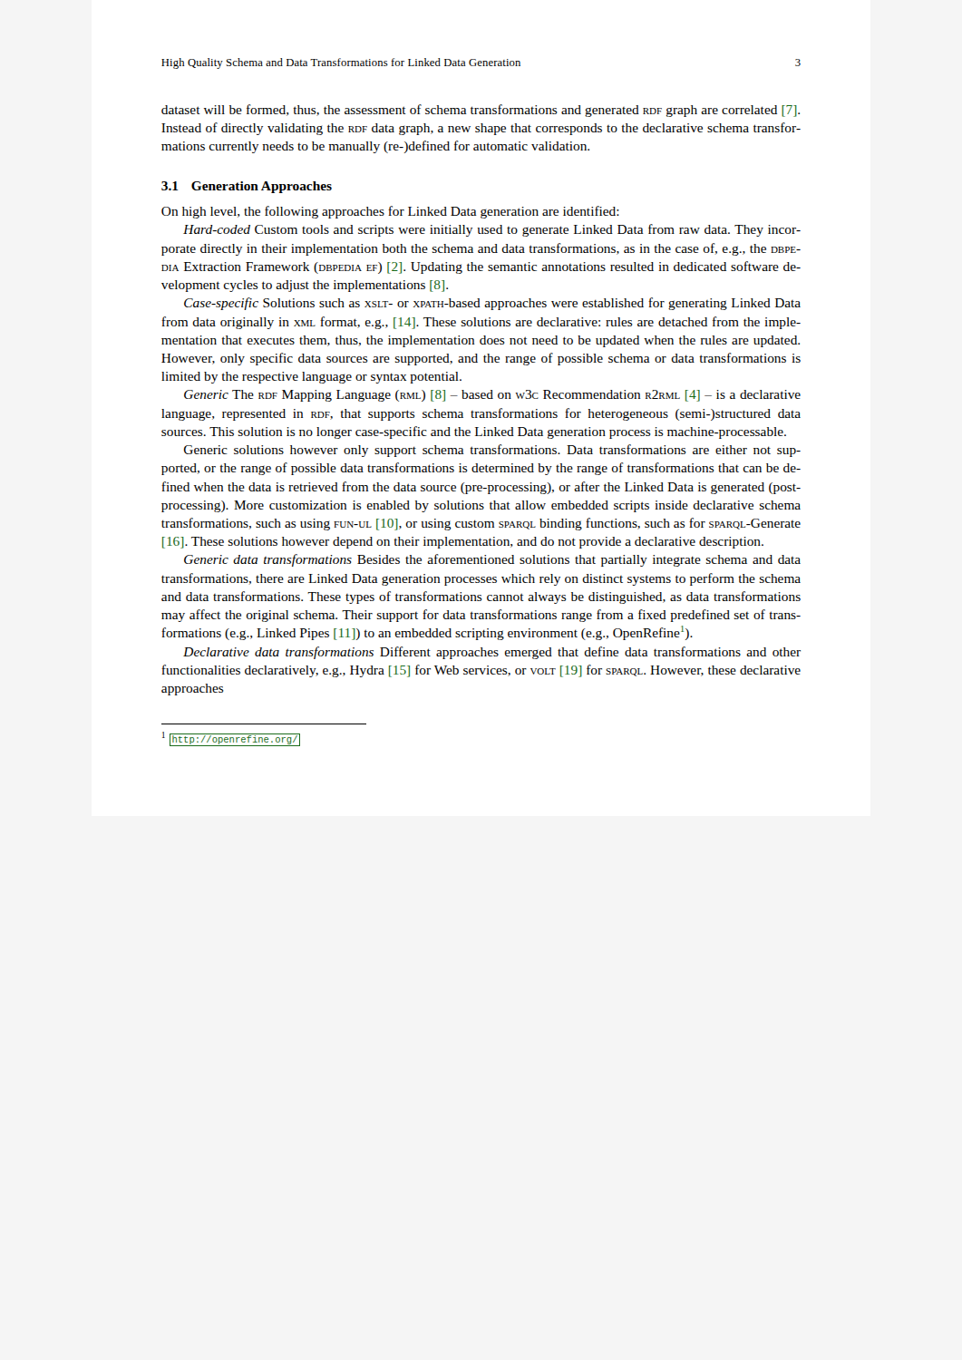High Quality Schema and Data Transformations for Linked Data Generation 3
dataset will be formed, thus, the assessment of schema transformations and generated rdf graph are correlated [7]. Instead of directly validating the rdf data graph, a new shape that corresponds to the declarative schema transformations currently needs to be manually (re-)defined for automatic validation.
3.1 Generation Approaches
On high level, the following approaches for Linked Data generation are identified:
Hard-coded Custom tools and scripts were initially used to generate Linked Data from raw data. They incorporate directly in their implementation both the schema and data transformations, as in the case of, e.g., the dbpedia Extraction Framework (dbpedia ef) [2]. Updating the semantic annotations resulted in dedicated software development cycles to adjust the implementations [8].
Case-specific Solutions such as xslt- or xpath-based approaches were established for generating Linked Data from data originally in xml format, e.g., [14]. These solutions are declarative: rules are detached from the implementation that executes them, thus, the implementation does not need to be updated when the rules are updated. However, only specific data sources are supported, and the range of possible schema or data transformations is limited by the respective language or syntax potential.
Generic The rdf Mapping Language (rml) [8] – based on w3c Recommendation r2rml [4] – is a declarative language, represented in rdf, that supports schema transformations for heterogeneous (semi-)structured data sources. This solution is no longer case-specific and the Linked Data generation process is machine-processable.
Generic solutions however only support schema transformations. Data transformations are either not supported, or the range of possible data transformations is determined by the range of transformations that can be defined when the data is retrieved from the data source (pre-processing), or after the Linked Data is generated (post-processing). More customization is enabled by solutions that allow embedded scripts inside declarative schema transformations, such as using fun-ul [10], or using custom sparql binding functions, such as for sparql-Generate [16]. These solutions however depend on their implementation, and do not provide a declarative description.
Generic data transformations Besides the aforementioned solutions that partially integrate schema and data transformations, there are Linked Data generation processes which rely on distinct systems to perform the schema and data transformations. These types of transformations cannot always be distinguished, as data transformations may affect the original schema. Their support for data transformations range from a fixed predefined set of transformations (e.g., Linked Pipes [11]) to an embedded scripting environment (e.g., OpenRefine1).
Declarative data transformations Different approaches emerged that define data transformations and other functionalities declaratively, e.g., Hydra [15] for Web services, or volt [19] for sparql. However, these declarative approaches
1http://openrefine.org/